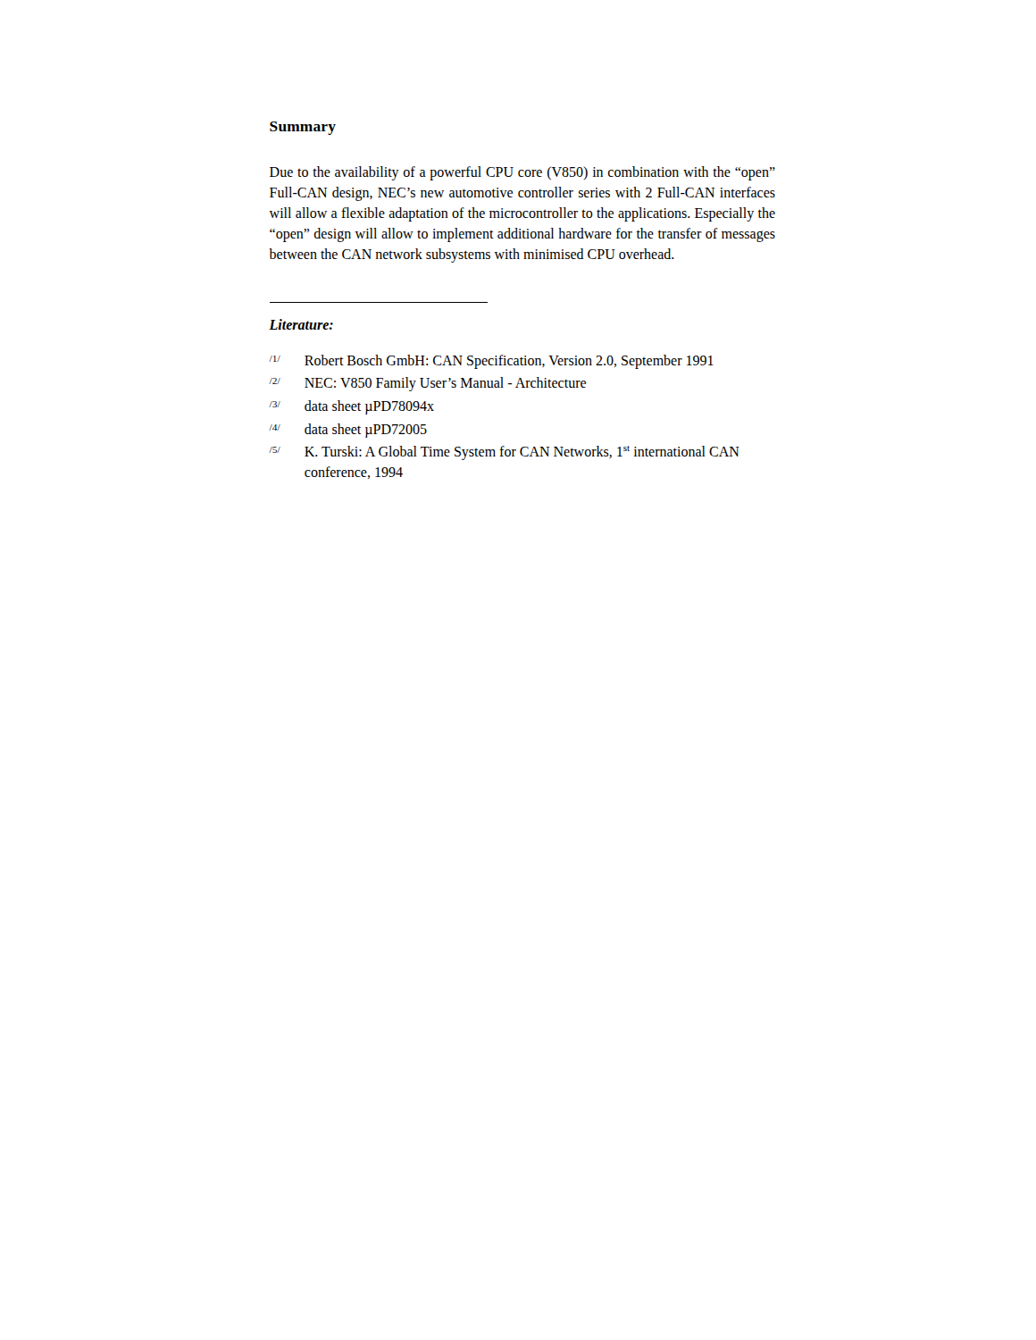Summary
Due to the availability of a powerful CPU core (V850) in combination with the “open” Full-CAN design, NEC’s new automotive controller series with 2 Full-CAN interfaces will allow a flexible adaptation of the microcontroller to the applications. Especially the “open” design will allow to implement additional hardware for the transfer of messages between the CAN network subsystems with minimised CPU overhead.
Literature:
/1/Robert Bosch GmbH: CAN Specification, Version 2.0, September 1991
/2/NEC: V850 Family User’s Manual - Architecture
/3/data sheet µPD78094x
/4/data sheet µPD72005
/5/K. Turski: A Global Time System for CAN Networks, 1st international CAN conference, 1994